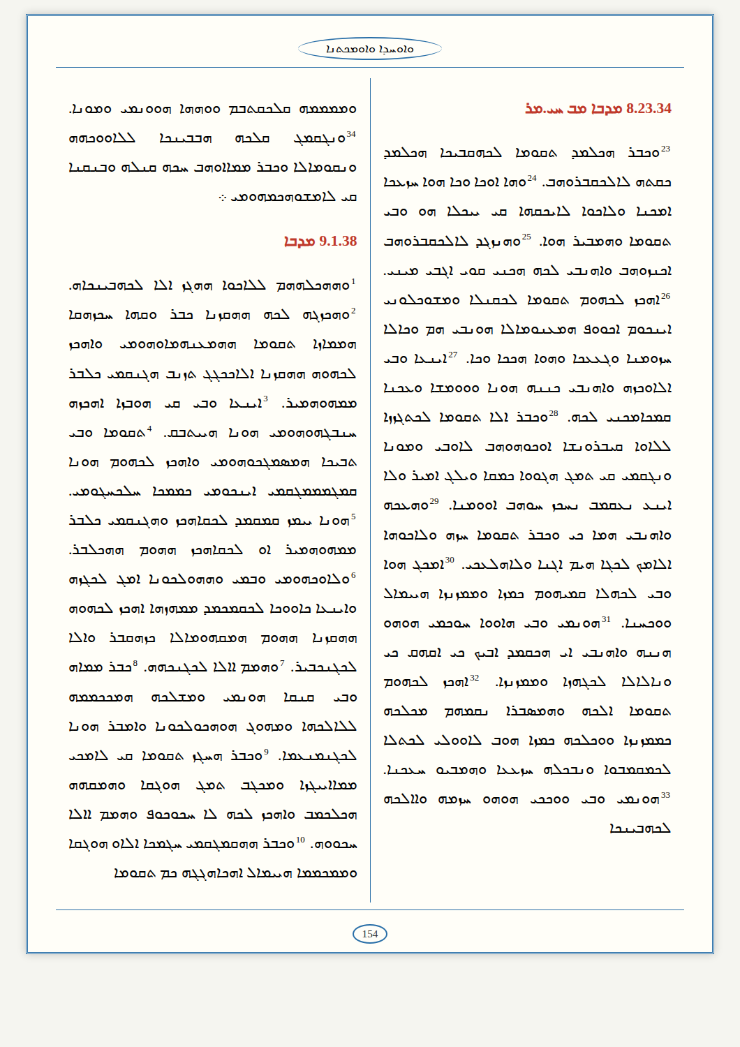ܘܐܘܚܕܐ ܘܐܘܡܟܬܢܐ
8.23.34 ܡܕܒܐ ܡܒ ܚܝ.ܡܪ
23ܘܟܒܪ ܗܟܠܡܕ ܬܩܘܡܐ ܠܟܗܩܒܝܟܐ ܗܟܠܡܕ ܟܩܬܗ ܠܐܠܟܩܒܪܘܗܒ. 24ܘܗܐ ܐܘܟܐ ܘܟܐ ܗܘܐ ܚܙܥܟܐ ܐܡܟܢܐ ܘܠܐܟܘܐ ܠܐܝܟܩܗܐ ܩܝ ܝܝܟܠܐ ܗܘ ܘܒܝ ܬܩܘܡܐ ܘܗܡܒܝܪ ܗܘܐ. 25ܘܗܢܙܓܕ ܠܐܠܟܩܒܪܘܗܒ ܐܟܢܙܘܗܒ ܘܐܗܢܒܝ ܠܟܗ ܗܟܢܝ ܩܘܝ ܐܓܒܝ ܡܝܢܝ. 26ܐܗܟܙ ܠܟܗܘܡ ܬܩܘܡܐ ܠܟܩܢܠܐ ܘܡܫܘܟܠܘܢܝ ܐܝܢܟܘܡ ܐܟܘܘܦ ܗܡܥܢܘܡܐܠܐ ܗܘܢܒܝ ܗܡ ܘܟܐܠܐ ܚܙܘܡܢܐ ܘܓܥܥܟܐ ܘܗܘܐ ܗܟܟܐ ܘܟܐ. 27ܐܝܢܥܐ ܘܒܝ ܐܠܐܘܟܙܗ ܘܐܗܢܒܝ ܟܢܢܗ ܗܘܢܐ ܘܘܘܡܫܐ ܘܥܟܢܐ ܩܡܟܐܡܟܢܝ ܠܟܗ. 28ܘܟܒܪ ܐܠܐ ܬܩܘܡܐ ܠܟܬܓܙܙܐ ܠܠܐܘܐ ܩܝܒܪܘܢܫܐ ܐܘܟܘܗܘܗܒ ܠܐܘܒܝ ܘܡܘܢܐ ܘܢܓܩܡܝ ܩܝ ܬܡܓ ܗܓܘܘܐ ܟܡܩܐ ܘܝܠܓ ܐܡܝܪ ܘܠܐ ܐܝܢܥ ܢܥܩܡܒ ܢܚܟܙ ܚܘܗܒ ܐܘܘܡܢܐ. 29ܘܗܥܟܗ ܘܐܗܢܒܝ ܗܡܐ ܟܝ ܘܟܒܪ ܬܩܘܡܐ ܚܙܗ ܘܠܐܟܘܗܐ ܐܠܐܡܟ ܠܟܓܐ ܗܝܡ ܐܓܢܐ ܘܠܐܗܠܥܟܝ. 30ܐܡܟܓ ܗܘܐ ܘܒܝ ܠܟܗܠܐ ܩܡܝܗܘܡ ܟܡܙܐ ܘܡܡܙܢܙܐ ܗܝܝܡܐܠ ܘܘܟܚܢܐ. 31ܗܘܢܡܝ ܘܒܝ ܗܐܘܘܐ ܚܘܟܡܝ ܗܘܗܘ ܗܢܢܗ ܘܐܗܢܒܝ ܐܝ ܗܟܩܡܕ ܐܒܝܟ ܟܝ ܐܩܗܩ ܟܝ ܘܢܐܠܐܠܐ ܠܟܓܗܙܐ ܘܡܡܙܢܙܐ. 32ܐܗܟܙ ܠܟܗܘܡ ܬܩܘܡܐ ܐܠܟܗ ܘܗܡܣܒܪܐ ܢܩܡܗܡ ܡܟܠܟܗ ܟܡܡܙܢܙܐ ܘܘܟܠܟܗ ܟܡܙܐ ܗܘܒ ܠܐܘܘܠܝ ܠܟܬܠܐ ܠܟܡܩܡܒܘܐ ܘܢܒܟܠܗ ܚܙܥܥܐ ܘܗܡܒܝܘ ܚܥܟܢܐ. 33ܗܘܢܡܝ ܘܒܝ ܘܘܟܟܝ ܗܘܗܘ ܚܙܡܗ ܘܐܐܠܟܗ ܠܟܗܒܝܢܟܐ
ܘܡܡܡܡܗ ܩܠܟܩܬܒܡ ܘܘܗܗܐ ܗܘܘܢܡܝ ܘܡܘܢܐ. 34ܘܢܓܩܡܓ ܩܠܟܗ ܗܒܒܝܢܟܐ ܠܠܐܘܘܟܗܗ ܘܢܩܘܡܐܠܐ ܘܟܒܪ ܡܡܐܐܘܗܒ ܚܟܗ ܩܢܠܗ ܘܒܢܩܢܐ ܩܝ ܠܐܡܫܘܗܟܡܗܘܡܝ ܀
9.1.38 ܡܕܒܐ
1ܘܗܗܟܠܗܗܡ ܠܠܐܟܘܐ ܗܗܓܙ ܐܠܐ ܠܟܗܒܝܢܟܐܗ. 2ܘܗܟܙܓܗ ܠܟܗ ܗܗܩܙܢܐ ܟܒܪ ܘܩܗܐ ܚܟܙܗܩܐ ܗܡܡܐܙܐ ܬܩܘܡܐ ܗܗܡܥܢܗܡܐܘܗܘܡܝ ܘܐܗܟܙ ܠܟܗܘܗ ܗܗܩܙܢܐ ܐܠܐܟܟܓܓ ܬܙܢܒ ܗܓܢܩܡܝ ܟܠܒܪ ܡܡܗܘܗܡܝܪ. 3ܐܝܢܥܐ ܘܒܝ ܩܝ ܗܘܒܙܐ ܐܗܟܙܗ ܚܢܒܓܗܘܗܘܡܝ ܗܘܢܐ ܗܝܝܬܒܩ. 4ܬܩܘܡܐ ܘܒܝ ܬܒܝܟܐ ܗܡܣܡܓܟܘܗܘܡܝ ܘܐܗܟܙ ܠܟܗܘܡ ܗܘܢܐ ܩܡܓܡܡܡܓܩܡܝ ܐܝܢܟܘܡܝ ܟܡܡܟܐ ܚܠܟܚܓܘܡܝ. 5ܗܘܢܐ ܝܝܡܙ ܩܡܩܡܕ ܠܟܩܐܗܟܙ ܘܗܓܢܩܡܝ ܟܠܒܪ ܡܡܗܘܗܡܝܪ ܐܘ ܠܟܩܐܗܟܙ ܗܗܘܡ ܗܗܟܠܒܪ. 6ܘܠܐܘܟܗܘܡܝ ܘܒܡܝ ܘܗܗܘܠܟܘܢܐ ܐܡܓ ܠܟܓܙܗ ܘܐܝܢܥܐ ܟܐܘܘܟܐ ܠܟܩܡܟܡܕ ܡܡܗܙܗܐ ܐܗܟܙ ܠܟܗܘܗ ܗܗܩܙܢܐ ܗܗܘܡ ܗܡܩܗܘܡܐܠܐ ܟܙܗܩܒܪ ܘܐܠܐ ܠܟܓܢܟܒܝܪ. 7ܘܗܡܡ ܐܐܠܐ ܠܟܓܢܟܗܗ. 8ܟܒܪ ܡܡܐܗ ܘܒܝ ܩܢܩܐ ܗܘܢܡܝ ܘܡܫܠܟܗ ܗܡܟܟܡܡܗ ܠܠܐܠܟܗܐ ܘܡܗܘܓ ܗܘܗܟܘܠܟܘܢܐ ܘܐܡܒܪ ܗܘܢܐ ܠܟܓܢܡܢܥܡܐ. 9ܘܟܒܪ ܗܚܓܙ ܬܩܘܡܐ ܩܝ ܠܐܡܟܝ ܡܡܐܐܝܝܓܙܐ ܘܡܟܓܒ ܬܡܓ ܗܘܓܩܐ ܘܗܡܩܗܗ ܗܟܠܟܡܒ ܘܐܗܟܙ ܠܟܗ ܠܐ ܚܟܘܟܘܦ ܘܗܡܡ ܐܐܠܐ ܚܟܘܘܗ. 10ܘܟܒܪ ܗܗܩܡܓܩܡܝ ܚܓܡܟܐ ܐܠܐܘ ܗܘܓܩܐ ܘܡܡܟܡܡܐ ܗܝܝܡܐܠ ܐܗܟܐܗܓܓܗ ܟܡ ܬܩܘܡܐ
154